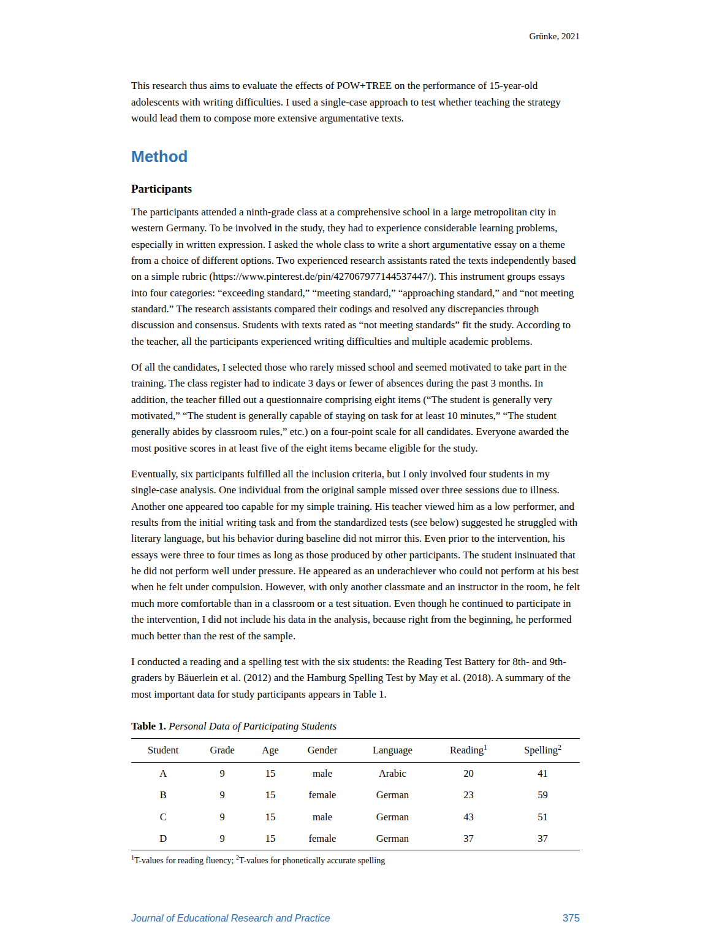Grünke, 2021
This research thus aims to evaluate the effects of POW+TREE on the performance of 15-year-old adolescents with writing difficulties. I used a single-case approach to test whether teaching the strategy would lead them to compose more extensive argumentative texts.
Method
Participants
The participants attended a ninth-grade class at a comprehensive school in a large metropolitan city in western Germany. To be involved in the study, they had to experience considerable learning problems, especially in written expression. I asked the whole class to write a short argumentative essay on a theme from a choice of different options. Two experienced research assistants rated the texts independently based on a simple rubric (https://www.pinterest.de/pin/427067977144537447/). This instrument groups essays into four categories: “exceeding standard,” “meeting standard,” “approaching standard,” and “not meeting standard.” The research assistants compared their codings and resolved any discrepancies through discussion and consensus. Students with texts rated as “not meeting standards” fit the study. According to the teacher, all the participants experienced writing difficulties and multiple academic problems.
Of all the candidates, I selected those who rarely missed school and seemed motivated to take part in the training. The class register had to indicate 3 days or fewer of absences during the past 3 months. In addition, the teacher filled out a questionnaire comprising eight items (“The student is generally very motivated,” “The student is generally capable of staying on task for at least 10 minutes,” “The student generally abides by classroom rules,” etc.) on a four-point scale for all candidates. Everyone awarded the most positive scores in at least five of the eight items became eligible for the study.
Eventually, six participants fulfilled all the inclusion criteria, but I only involved four students in my single-case analysis. One individual from the original sample missed over three sessions due to illness. Another one appeared too capable for my simple training. His teacher viewed him as a low performer, and results from the initial writing task and from the standardized tests (see below) suggested he struggled with literary language, but his behavior during baseline did not mirror this. Even prior to the intervention, his essays were three to four times as long as those produced by other participants. The student insinuated that he did not perform well under pressure. He appeared as an underachiever who could not perform at his best when he felt under compulsion. However, with only another classmate and an instructor in the room, he felt much more comfortable than in a classroom or a test situation. Even though he continued to participate in the intervention, I did not include his data in the analysis, because right from the beginning, he performed much better than the rest of the sample.
I conducted a reading and a spelling test with the six students: the Reading Test Battery for 8th- and 9th-graders by Bäuerlein et al. (2012) and the Hamburg Spelling Test by May et al. (2018). A summary of the most important data for study participants appears in Table 1.
Table 1. Personal Data of Participating Students
| Student | Grade | Age | Gender | Language | Reading 1 | Spelling 2 |
| --- | --- | --- | --- | --- | --- | --- |
| A | 9 | 15 | male | Arabic | 20 | 41 |
| B | 9 | 15 | female | German | 23 | 59 |
| C | 9 | 15 | male | German | 43 | 51 |
| D | 9 | 15 | female | German | 37 | 37 |
1T-values for reading fluency; 2T-values for phonetically accurate spelling
Journal of Educational Research and Practice
375